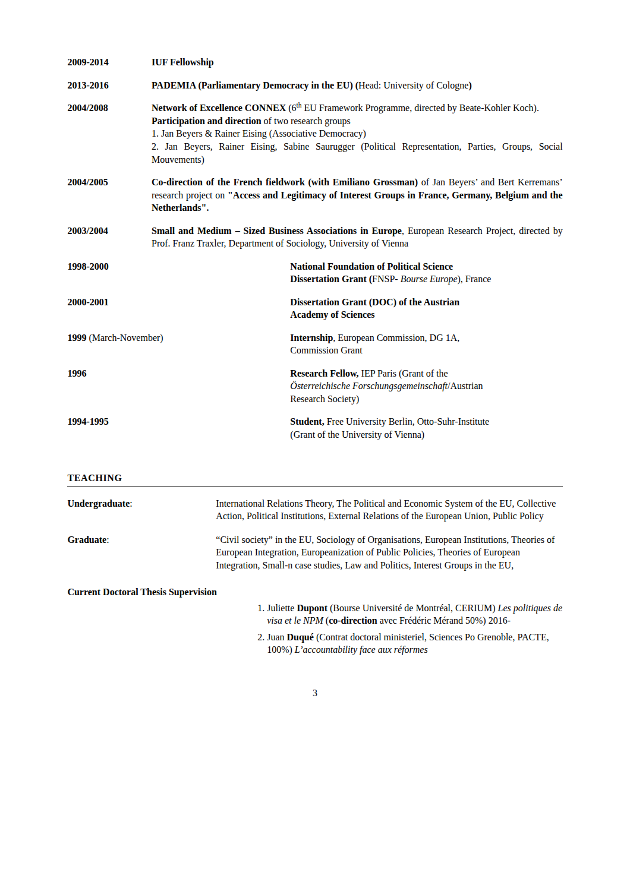| 2009-2014 | IUF Fellowship |
| 2013-2016 | PADEMIA (Parliamentary Democracy in the EU) ( Head: University of Cologne ) |
| 2004/2008 | Network of Excellence CONNEX (6 th EU Framework Programme, directed by Beate-Kohler Koch). Participation and direction of two research groups 1. Jan Beyers & Rainer Eising (Associative Democracy) 2. Jan Beyers, Rainer Eising, Sabine Saurugger (Political Representation, Parties, Groups, Social Mouvements) |
| 2004/2005 | Co-direction of the French fieldwork (with Emiliano Grossman) of Jan Beyers’ and Bert Kerremans’ research project on "Access and Legitimacy of Interest Groups in France, Germany, Belgium and the Netherlands". |
| 2003/2004 | Small and Medium – Sized Business Associations in Europe , European Research Project, directed by Prof. Franz Traxler, Department of Sociology, University of Vienna |
| 1998-2000 | National Foundation of Political Science Dissertation Grant ( FNSP- Bourse Europe ), France |
| 2000-2001 | Dissertation Grant (DOC) of the Austrian Academy of Sciences |
| 1999 (March-November) | Internship , European Commission, DG 1A, Commission Grant |
| 1996 | Research Fellow, IEP Paris (Grant of the Österreichische Forschungsgemeinschaft /Austrian Research Society) |
| 1994-1995 | Student, Free University Berlin, Otto-Suhr-Institute (Grant of the University of Vienna) |
TEACHING
| Undergraduate : | International Relations Theory, The Political and Economic System of the EU, Collective Action, Political Institutions, External Relations of the European Union, Public Policy |
| Graduate : | “Civil society” in the EU, Sociology of Organisations, European Institutions, Theories of European Integration, Europeanization of Public Policies, Theories of European Integration, Small-n case studies, Law and Politics, Interest Groups in the EU, |
Current Doctoral Thesis Supervision
Juliette Dupont (Bourse Université de Montréal, CERIUM) Les politiques de visa et le NPM (co-direction avec Frédéric Mérand 50%) 2016-
Juan Duqué (Contrat doctoral ministeriel, Sciences Po Grenoble, PACTE, 100%) L’accountability face aux réformes
3